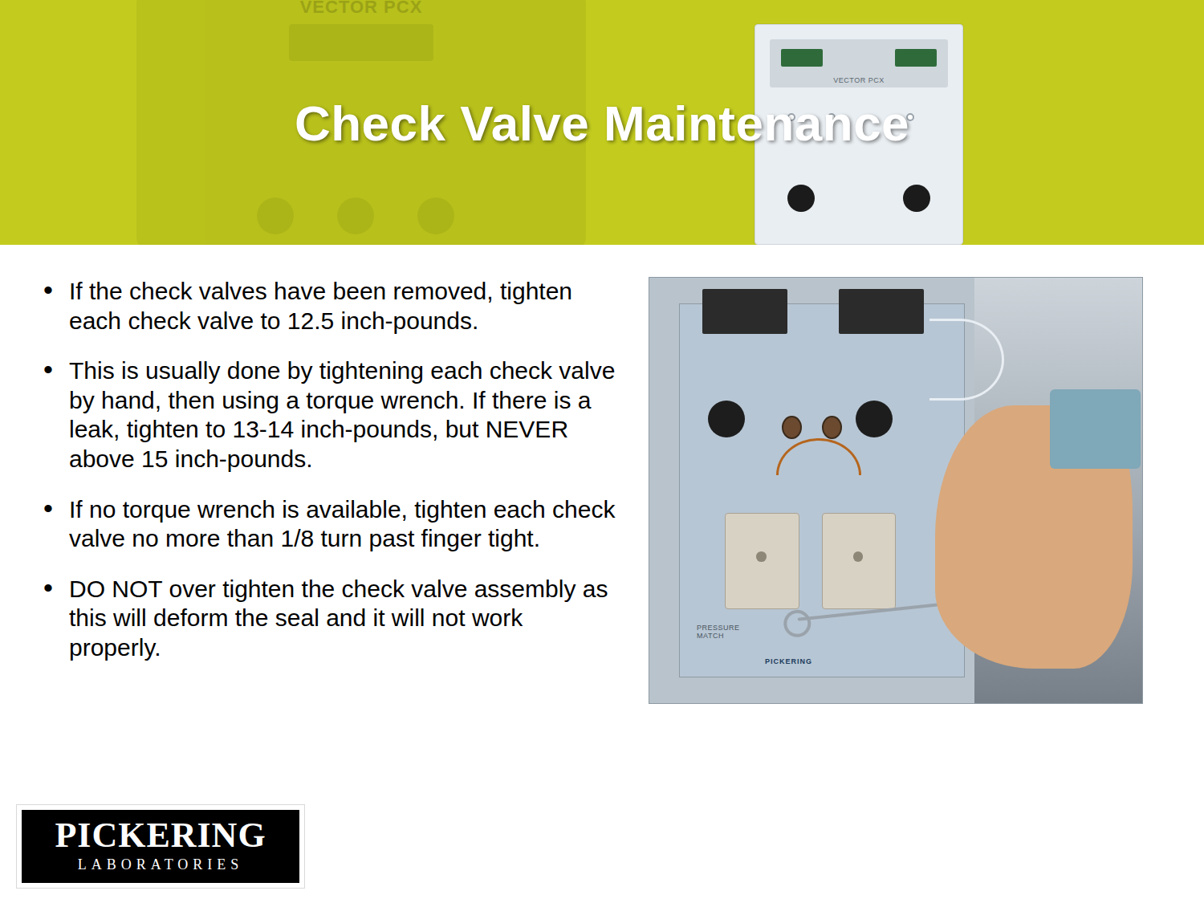VECTOR PCX
Check Valve Maintenance
If the check valves have been removed, tighten each check valve to 12.5 inch-pounds.
This is usually done by tightening each check valve by hand, then using a torque wrench. If there is a leak, tighten to 13-14 inch-pounds, but NEVER above 15 inch-pounds.
If no torque wrench is available, tighten each check valve no more than 1/8 turn past finger tight.
DO NOT over tighten the check valve assembly as this will deform the seal and it will not work properly.
PRESSURE
MATCH
PICKERING
PICKERING
LABORATORIES